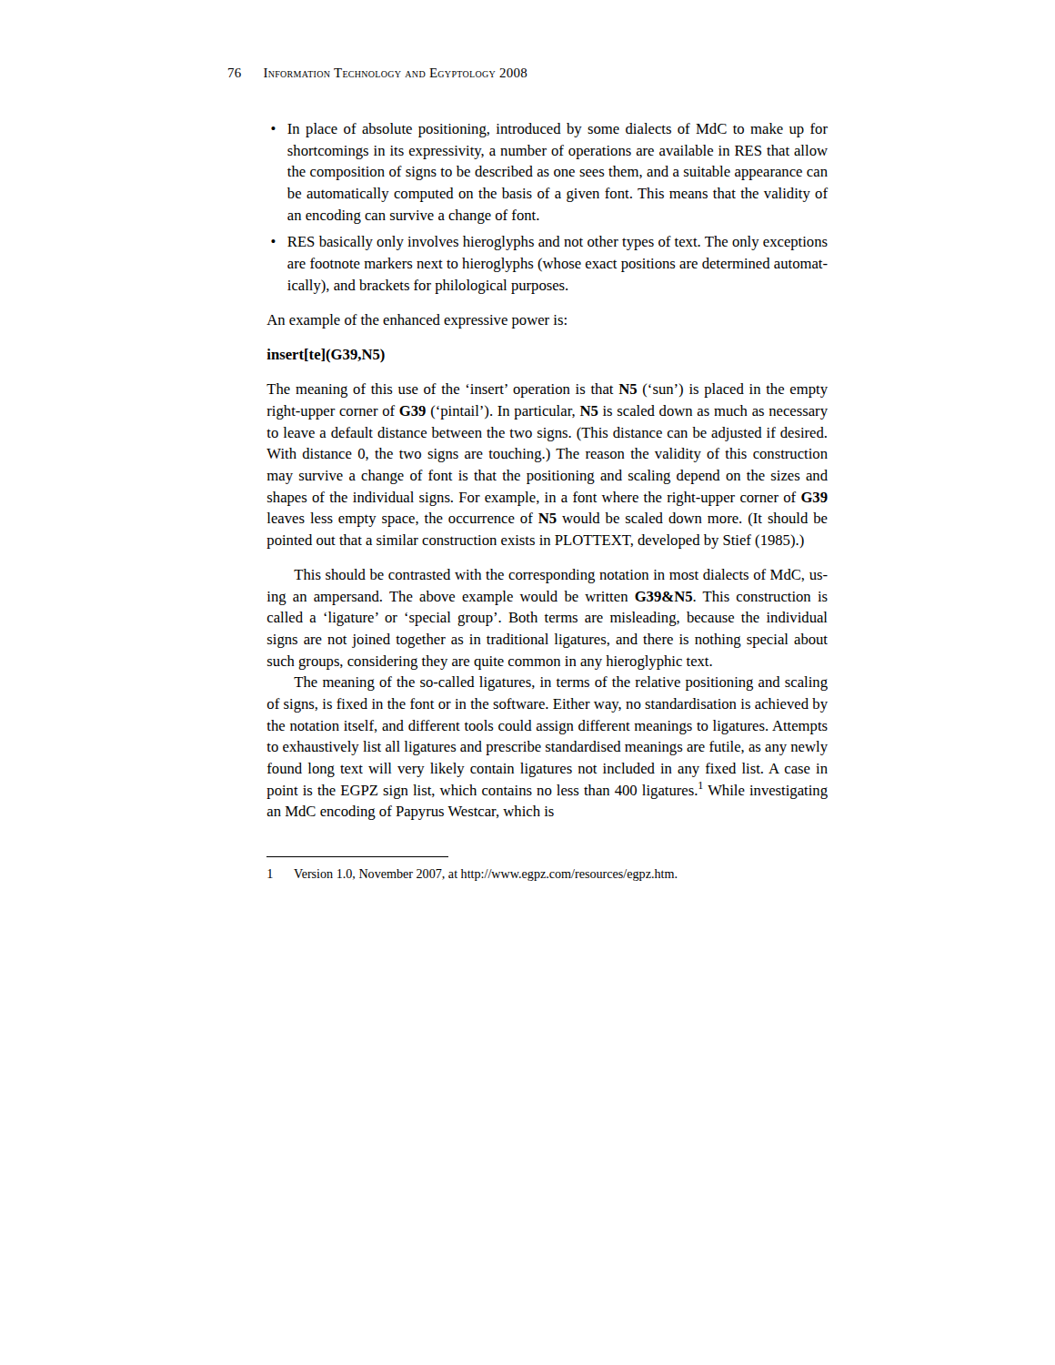76 Information Technology and Egyptology 2008
In place of absolute positioning, introduced by some dialects of MdC to make up for shortcomings in its expressivity, a number of operations are available in RES that allow the composition of signs to be described as one sees them, and a suitable appearance can be automatically computed on the basis of a given font. This means that the validity of an encoding can survive a change of font.
RES basically only involves hieroglyphs and not other types of text. The only exceptions are footnote markers next to hieroglyphs (whose exact positions are determined automatically), and brackets for philological purposes.
An example of the enhanced expressive power is:
insert[te](G39,N5) 𓆄𓈎
The meaning of this use of the ‘insert’ operation is that N5 (‘sun’) is placed in the empty right-upper corner of G39 (‘pintail’). In particular, N5 is scaled down as much as necessary to leave a default distance between the two signs. (This distance can be adjusted if desired. With distance 0, the two signs are touching.) The reason the validity of this construction may survive a change of font is that the positioning and scaling depend on the sizes and shapes of the individual signs. For example, in a font where the right-upper corner of G39 leaves less empty space, the occurrence of N5 would be scaled down more. (It should be pointed out that a similar construction exists in PLOTTEXT, developed by Stief (1985).)
This should be contrasted with the corresponding notation in most dialects of MdC, using an ampersand. The above example would be written G39&N5. This construction is called a ‘ligature’ or ‘special group’. Both terms are misleading, because the individual signs are not joined together as in traditional ligatures, and there is nothing special about such groups, considering they are quite common in any hieroglyphic text.
The meaning of the so-called ligatures, in terms of the relative positioning and scaling of signs, is fixed in the font or in the software. Either way, no standardisation is achieved by the notation itself, and different tools could assign different meanings to ligatures. Attempts to exhaustively list all ligatures and prescribe standardised meanings are futile, as any newly found long text will very likely contain ligatures not included in any fixed list. A case in point is the EGPZ sign list, which contains no less than 400 ligatures.1 While investigating an MdC encoding of Papyrus Westcar, which is
1 Version 1.0, November 2007, at http://www.egpz.com/resources/egpz.htm.